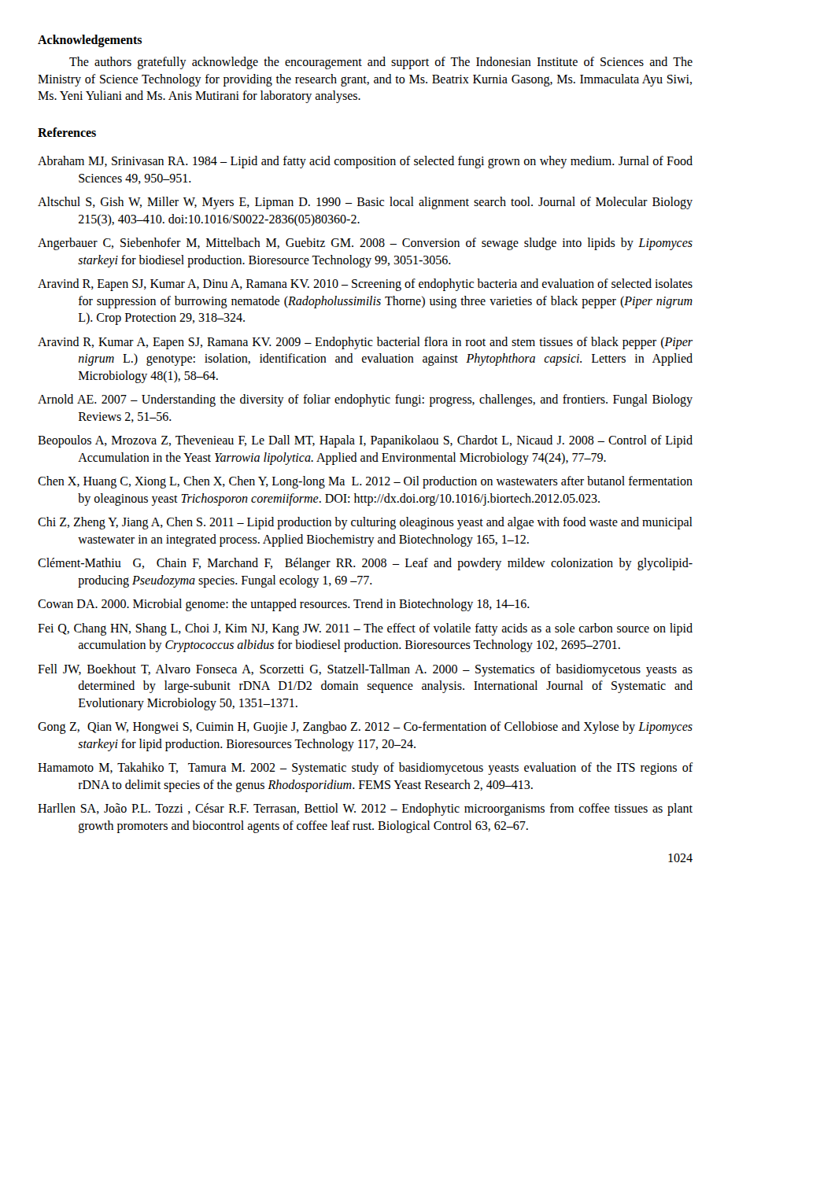Acknowledgements
The authors gratefully acknowledge the encouragement and support of The Indonesian Institute of Sciences and The Ministry of Science Technology for providing the research grant, and to Ms. Beatrix Kurnia Gasong, Ms. Immaculata Ayu Siwi, Ms. Yeni Yuliani and Ms. Anis Mutirani for laboratory analyses.
References
Abraham MJ, Srinivasan RA. 1984 – Lipid and fatty acid composition of selected fungi grown on whey medium. Jurnal of Food Sciences 49, 950–951.
Altschul S, Gish W, Miller W, Myers E, Lipman D. 1990 – Basic local alignment search tool. Journal of Molecular Biology 215(3), 403–410. doi:10.1016/S0022-2836(05)80360-2.
Angerbauer C, Siebenhofer M, Mittelbach M, Guebitz GM. 2008 – Conversion of sewage sludge into lipids by Lipomyces starkeyi for biodiesel production. Bioresource Technology 99, 3051-3056.
Aravind R, Eapen SJ, Kumar A, Dinu A, Ramana KV. 2010 – Screening of endophytic bacteria and evaluation of selected isolates for suppression of burrowing nematode (Radopholussimilis Thorne) using three varieties of black pepper (Piper nigrum L). Crop Protection 29, 318–324.
Aravind R, Kumar A, Eapen SJ, Ramana KV. 2009 – Endophytic bacterial flora in root and stem tissues of black pepper (Piper nigrum L.) genotype: isolation, identification and evaluation against Phytophthora capsici. Letters in Applied Microbiology 48(1), 58–64.
Arnold AE. 2007 – Understanding the diversity of foliar endophytic fungi: progress, challenges, and frontiers. Fungal Biology Reviews 2, 51–56.
Beopoulos A, Mrozova Z, Thevenieau F, Le Dall MT, Hapala I, Papanikolaou S, Chardot L, Nicaud J. 2008 – Control of Lipid Accumulation in the Yeast Yarrowia lipolytica. Applied and Environmental Microbiology 74(24), 77–79.
Chen X, Huang C, Xiong L, Chen X, Chen Y, Long-long Ma L. 2012 – Oil production on wastewaters after butanol fermentation by oleaginous yeast Trichosporon coremiiforme. DOI: http://dx.doi.org/10.1016/j.biortech.2012.05.023.
Chi Z, Zheng Y, Jiang A, Chen S. 2011 – Lipid production by culturing oleaginous yeast and algae with food waste and municipal wastewater in an integrated process. Applied Biochemistry and Biotechnology 165, 1–12.
Clément-Mathiu G, Chain F, Marchand F, Bélanger RR. 2008 – Leaf and powdery mildew colonization by glycolipid-producing Pseudozyma species. Fungal ecology 1, 69 –77.
Cowan DA. 2000. Microbial genome: the untapped resources. Trend in Biotechnology 18, 14–16.
Fei Q, Chang HN, Shang L, Choi J, Kim NJ, Kang JW. 2011 – The effect of volatile fatty acids as a sole carbon source on lipid accumulation by Cryptococcus albidus for biodiesel production. Bioresources Technology 102, 2695–2701.
Fell JW, Boekhout T, Alvaro Fonseca A, Scorzetti G, Statzell-Tallman A. 2000 – Systematics of basidiomycetous yeasts as determined by large-subunit rDNA D1/D2 domain sequence analysis. International Journal of Systematic and Evolutionary Microbiology 50, 1351–1371.
Gong Z, Qian W, Hongwei S, Cuimin H, Guojie J, Zangbao Z. 2012 – Co-fermentation of Cellobiose and Xylose by Lipomyces starkeyi for lipid production. Bioresources Technology 117, 20–24.
Hamamoto M, Takahiko T, Tamura M. 2002 – Systematic study of basidiomycetous yeasts evaluation of the ITS regions of rDNA to delimit species of the genus Rhodosporidium. FEMS Yeast Research 2, 409–413.
Harllen SA, João P.L. Tozzi , César R.F. Terrasan, Bettiol W. 2012 – Endophytic microorganisms from coffee tissues as plant growth promoters and biocontrol agents of coffee leaf rust. Biological Control 63, 62–67.
1024